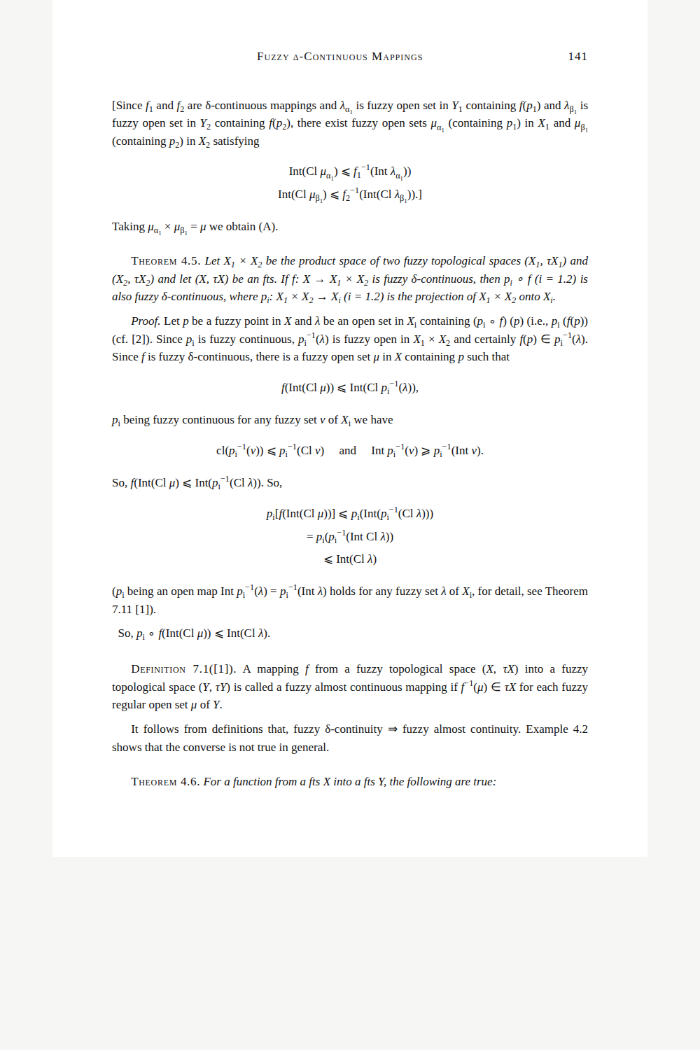Fuzzy δ-Continuous Mappings 141
[Since f1 and f2 are δ-continuous mappings and λα1 is fuzzy open set in Y1 containing f(p1) and λβ1 is fuzzy open set in Y2 containing f(p2), there exist fuzzy open sets μα1 (containing p1) in X1 and μβ1 (containing p2) in X2 satisfying
Int(Cl μα1) ⩽ f1−1(Int λα1)) Int(Cl μβ1) ⩽ f2−1(Int(Cl λβ1)).]
Taking μα1 × μβ1 = μ we obtain (A).
Theorem 4.5. Let X1 × X2 be the product space of two fuzzy topological spaces (X1, τX1) and (X2, τX2) and let (X, τX) be an fts. If f: X → X1 × X2 is fuzzy δ-continuous, then pi ∘ f (i = 1.2) is also fuzzy δ-continuous, where pi: X1 × X2 → Xi (i = 1.2) is the projection of X1 × X2 onto Xi.
Proof. Let p be a fuzzy point in X and λ be an open set in Xi containing (pi ∘ f) (p) (i.e., pi (f(p)) (cf. [2]). Since pi is fuzzy continuous, pi−1(λ) is fuzzy open in X1 × X2 and certainly f(p) ∈ pi−1(λ). Since f is fuzzy δ-continuous, there is a fuzzy open set μ in X containing p such that
f(Int(Cl μ)) ⩽ Int(Cl pi−1(λ)),
pi being fuzzy continuous for any fuzzy set v of Xi we have
cl(pi−1(v)) ⩽ pi−1(Cl v) and Int pi−1(v) ⩾ pi−1(Int v).
So, f(Int(Cl μ) ⩽ Int(pi−1(Cl λ)). So,
pi[f(Int(Cl μ))] ⩽ pi(Int(pi−1(Cl λ))) = pi(pi−1(Int Cl λ)) ⩽ Int(Cl λ)
(pi being an open map Int pi−1(λ) = pi−1(Int λ) holds for any fuzzy set λ of Xi, for detail, see Theorem 7.11 [1]).
So, pi ∘ f(Int(Cl μ)) ⩽ Int(Cl λ).
Definition 7.1([1]). A mapping f from a fuzzy topological space (X, τX) into a fuzzy topological space (Y, τY) is called a fuzzy almost continuous mapping if f−1(μ) ∈ τX for each fuzzy regular open set μ of Y.
It follows from definitions that, fuzzy δ-continuity ⇒ fuzzy almost continuity. Example 4.2 shows that the converse is not true in general.
Theorem 4.6. For a function from a fts X into a fts Y, the following are true: